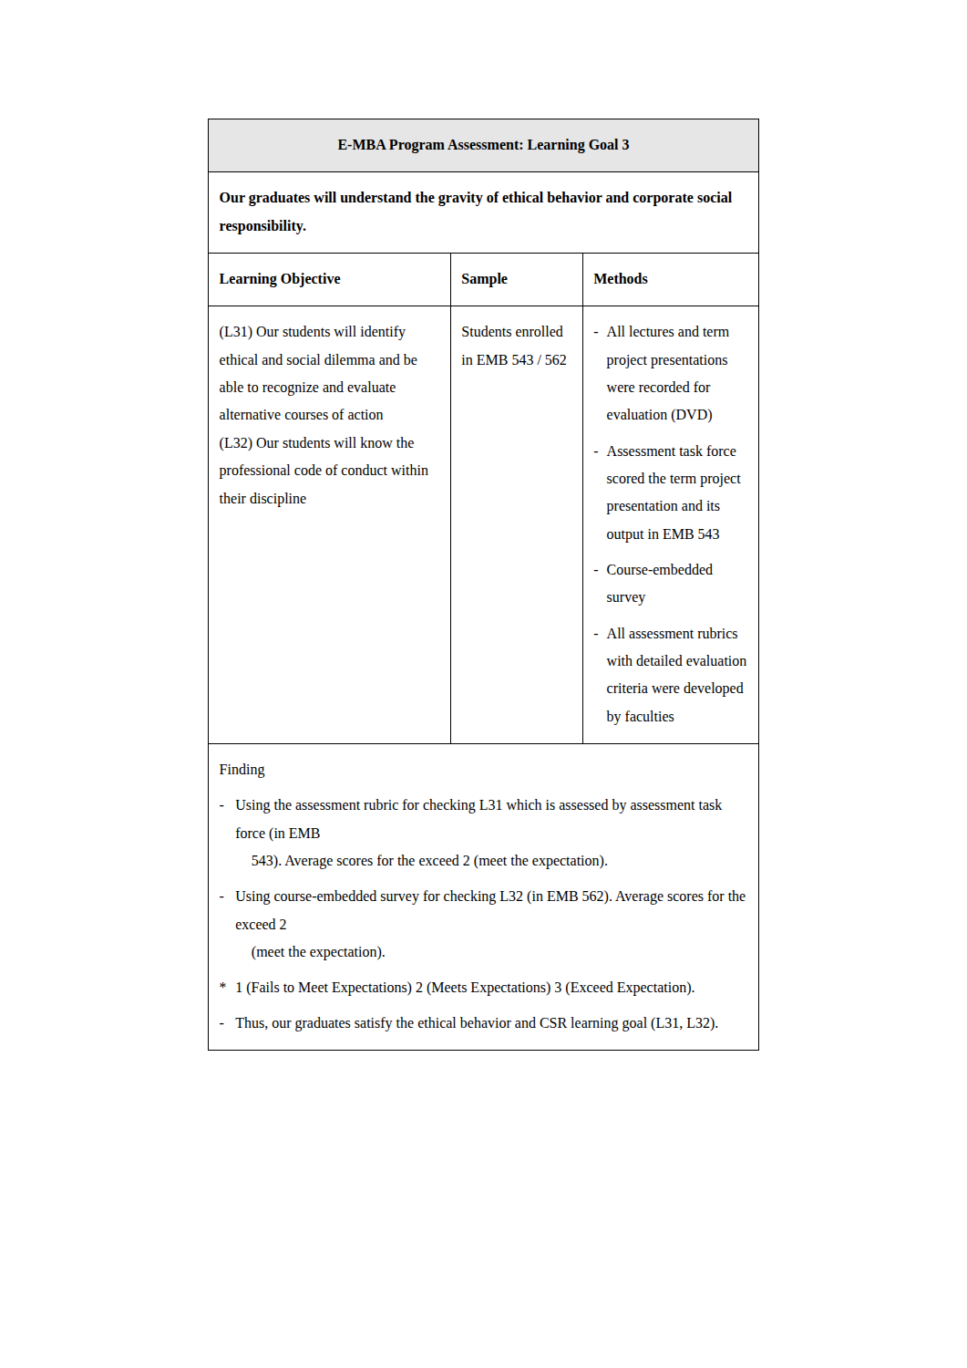| E-MBA Program Assessment: Learning Goal 3 |
| Our graduates will understand the gravity of ethical behavior and corporate social responsibility. |
| Learning Objective | Sample | Methods |
| (L31) Our students will identify ethical and social dilemma and be able to recognize and evaluate alternative courses of action (L32) Our students will know the professional code of conduct within their discipline | Students enrolled in EMB 543 / 562 | All lectures and term project presentations were recorded for evaluation (DVD) Assessment task force scored the term project presentation and its output in EMB 543 Course-embedded survey All assessment rubrics with detailed evaluation criteria were developed by faculties |
| Finding Using the assessment rubric for checking L31 which is assessed by assessment task force (in EMB 543). Average scores for the exceed 2 (meet the expectation). Using course-embedded survey for checking L32 (in EMB 562). Average scores for the exceed 2 (meet the expectation). 1 (Fails to Meet Expectations) 2 (Meets Expectations) 3 (Exceed Expectation). Thus, our graduates satisfy the ethical behavior and CSR learning goal (L31, L32). |